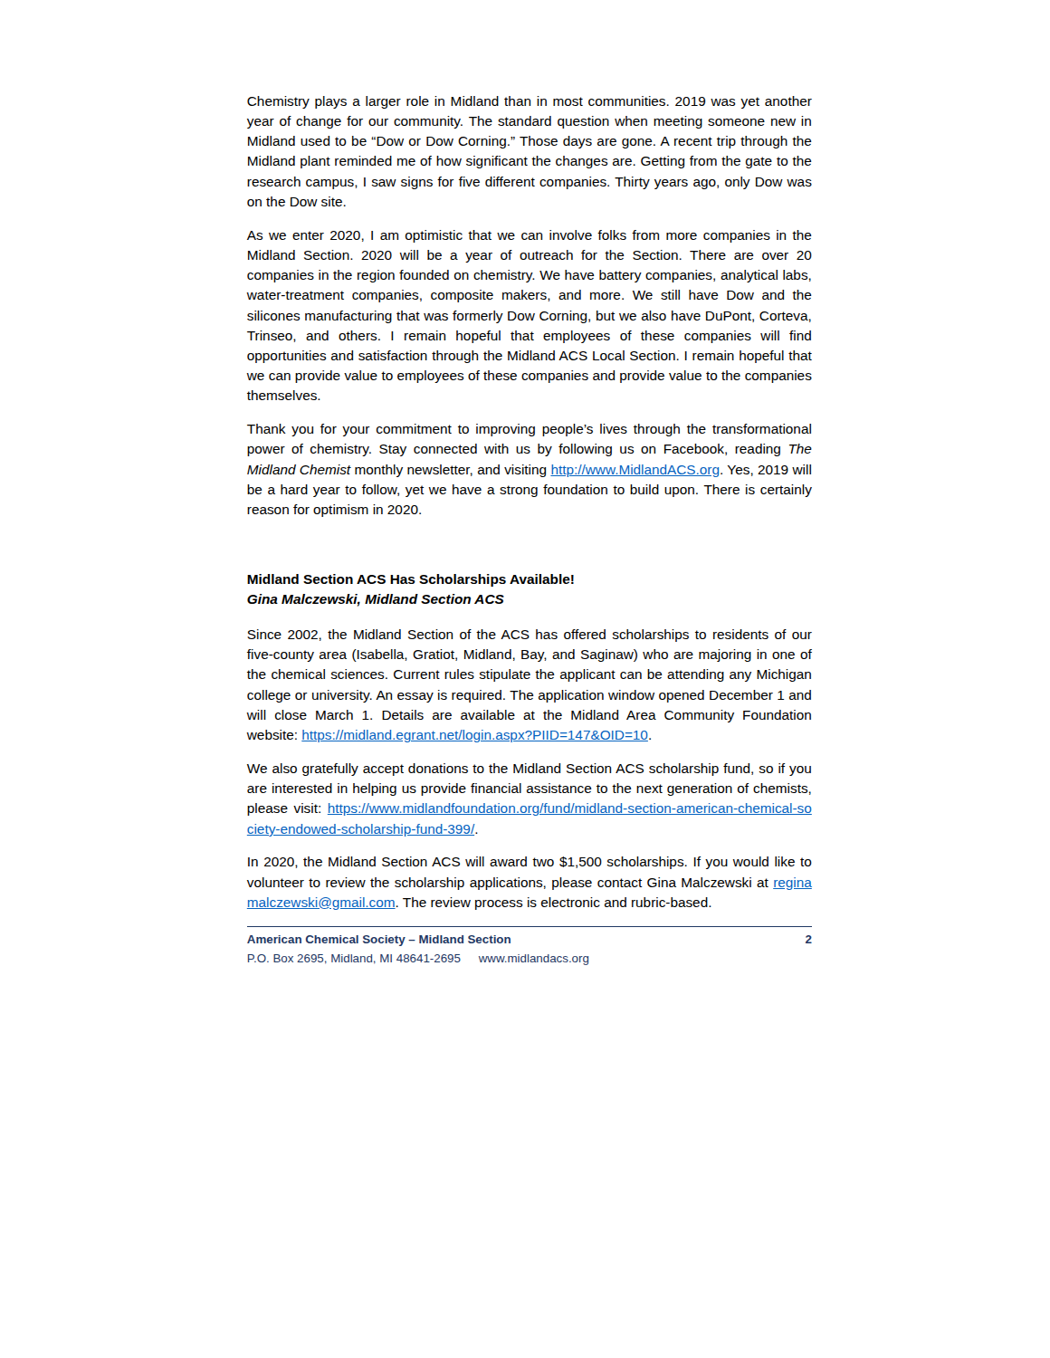Chemistry plays a larger role in Midland than in most communities. 2019 was yet another year of change for our community. The standard question when meeting someone new in Midland used to be “Dow or Dow Corning.” Those days are gone. A recent trip through the Midland plant reminded me of how significant the changes are. Getting from the gate to the research campus, I saw signs for five different companies. Thirty years ago, only Dow was on the Dow site.
As we enter 2020, I am optimistic that we can involve folks from more companies in the Midland Section. 2020 will be a year of outreach for the Section. There are over 20 companies in the region founded on chemistry. We have battery companies, analytical labs, water-treatment companies, composite makers, and more. We still have Dow and the silicones manufacturing that was formerly Dow Corning, but we also have DuPont, Corteva, Trinseo, and others. I remain hopeful that employees of these companies will find opportunities and satisfaction through the Midland ACS Local Section. I remain hopeful that we can provide value to employees of these companies and provide value to the companies themselves.
Thank you for your commitment to improving people’s lives through the transformational power of chemistry. Stay connected with us by following us on Facebook, reading The Midland Chemist monthly newsletter, and visiting http://www.MidlandACS.org. Yes, 2019 will be a hard year to follow, yet we have a strong foundation to build upon. There is certainly reason for optimism in 2020.
Midland Section ACS Has Scholarships Available!
Gina Malczewski, Midland Section ACS
Since 2002, the Midland Section of the ACS has offered scholarships to residents of our five-county area (Isabella, Gratiot, Midland, Bay, and Saginaw) who are majoring in one of the chemical sciences. Current rules stipulate the applicant can be attending any Michigan college or university. An essay is required. The application window opened December 1 and will close March 1. Details are available at the Midland Area Community Foundation website: https://midland.egrant.net/login.aspx?PIID=147&OID=10.
We also gratefully accept donations to the Midland Section ACS scholarship fund, so if you are interested in helping us provide financial assistance to the next generation of chemists, please visit: https://www.midlandfoundation.org/fund/midland-section-american-chemical-society-endowed-scholarship-fund-399/.
In 2020, the Midland Section ACS will award two $1,500 scholarships. If you would like to volunteer to review the scholarship applications, please contact Gina Malczewski at reginamalczewski@gmail.com. The review process is electronic and rubric-based.
American Chemical Society – Midland Section 2
P.O. Box 2695, Midland, MI 48641-2695 www.midlandacs.org